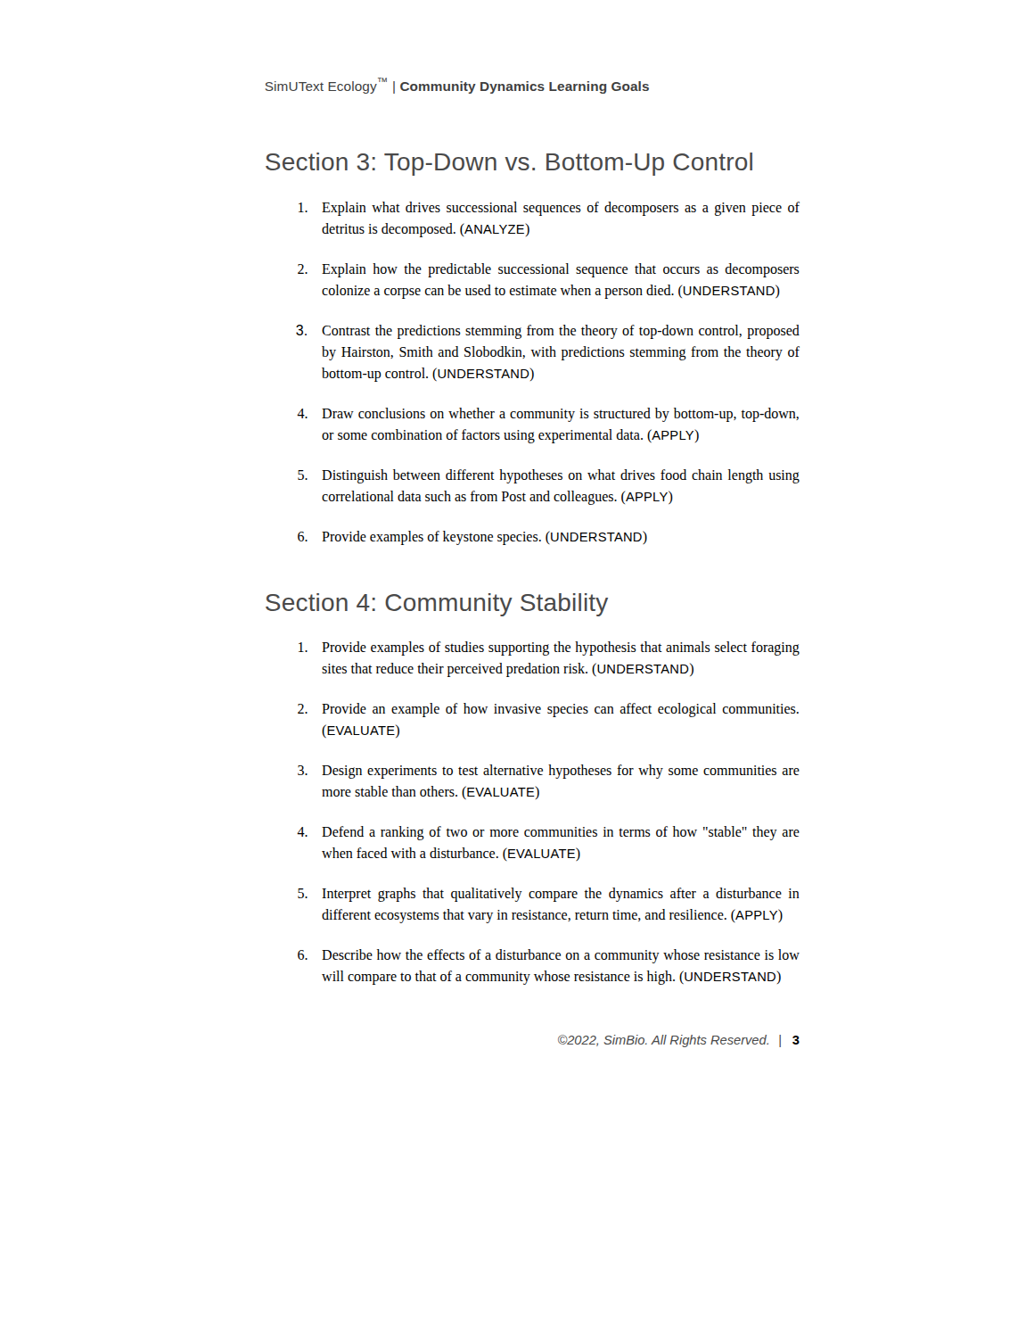SimUText Ecology™ | Community Dynamics Learning Goals
Section 3: Top-Down vs. Bottom-Up Control
Explain what drives successional sequences of decomposers as a given piece of detritus is decomposed. (ANALYZE)
Explain how the predictable successional sequence that occurs as decomposers colonize a corpse can be used to estimate when a person died. (UNDERSTAND)
Contrast the predictions stemming from the theory of top-down control, proposed by Hairston, Smith and Slobodkin, with predictions stemming from the theory of bottom-up control. (UNDERSTAND)
Draw conclusions on whether a community is structured by bottom-up, top-down, or some combination of factors using experimental data. (APPLY)
Distinguish between different hypotheses on what drives food chain length using correlational data such as from Post and colleagues. (APPLY)
Provide examples of keystone species. (UNDERSTAND)
Section 4: Community Stability
Provide examples of studies supporting the hypothesis that animals select foraging sites that reduce their perceived predation risk. (UNDERSTAND)
Provide an example of how invasive species can affect ecological communities. (EVALUATE)
Design experiments to test alternative hypotheses for why some communities are more stable than others. (EVALUATE)
Defend a ranking of two or more communities in terms of how "stable" they are when faced with a disturbance. (EVALUATE)
Interpret graphs that qualitatively compare the dynamics after a disturbance in different ecosystems that vary in resistance, return time, and resilience. (APPLY)
Describe how the effects of a disturbance on a community whose resistance is low will compare to that of a community whose resistance is high. (UNDERSTAND)
©2022, SimBio. All Rights Reserved.|3